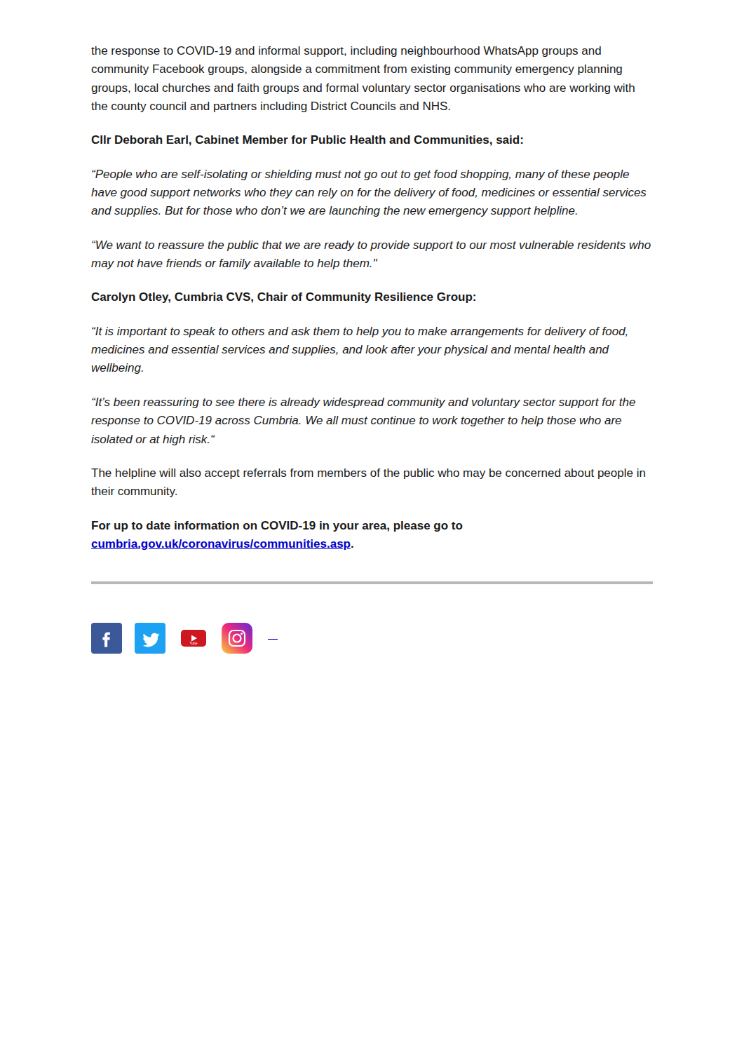the response to COVID-19 and informal support, including neighbourhood WhatsApp groups and community Facebook groups, alongside a commitment from existing community emergency planning groups, local churches and faith groups and formal voluntary sector organisations who are working with the county council and partners including District Councils and NHS.
Cllr Deborah Earl, Cabinet Member for Public Health and Communities, said:
“People who are self-isolating or shielding must not go out to get food shopping, many of these people have good support networks who they can rely on for the delivery of food, medicines or essential services and supplies. But for those who don’t we are launching the new emergency support helpline.
“We want to reassure the public that we are ready to provide support to our most vulnerable residents who may not have friends or family available to help them."
Carolyn Otley, Cumbria CVS, Chair of Community Resilience Group:
“It is important to speak to others and ask them to help you to make arrangements for delivery of food, medicines and essential services and supplies, and look after your physical and mental health and wellbeing.
“It’s been reassuring to see there is already widespread community and voluntary sector support for the response to COVID-19 across Cumbria. We all must continue to work together to help those who are isolated or at high risk.“
The helpline will also accept referrals from members of the public who may be concerned about people in their community.
For up to date information on COVID-19 in your area, please go to cumbria.gov.uk/coronavirus/communities.asp.
Tube